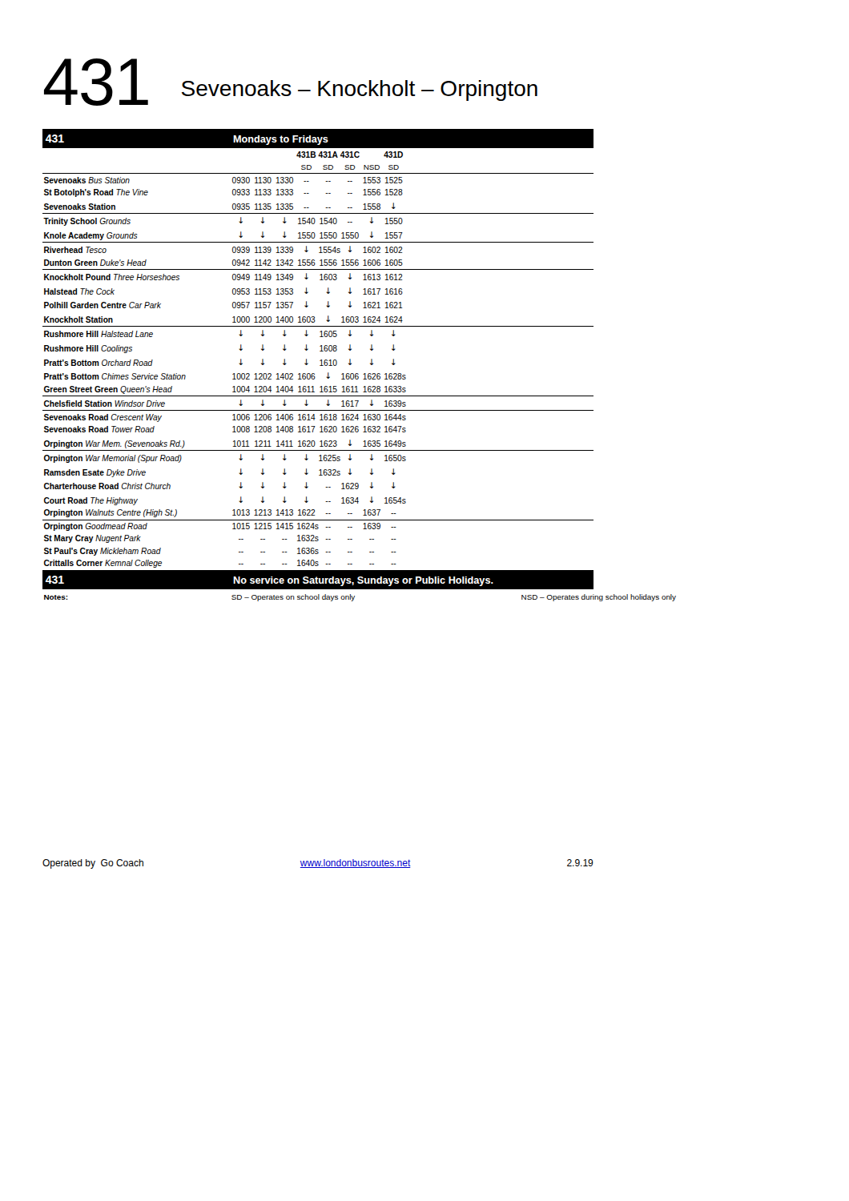431
Sevenoaks – Knockholt – Orpington
| 431 | Mondays to Fridays | |
| | | | | 431B | 431A | 431C | | 431D | |
| | | | | SD | SD | SD | NSD | SD | |
| Sevenoaks Bus Station | 0930 | 1130 | 1330 | -- | -- | -- | 1553 | 1525 | |
| St Botolph's Road The Vine | 0933 | 1133 | 1333 | -- | -- | -- | 1556 | 1528 | |
| Sevenoaks Station | 0935 | 1135 | 1335 | -- | -- | -- | 1558 | ↓ | |
| Trinity School Grounds | ↓ | ↓ | ↓ | 1540 | 1540 | -- | ↓ | 1550 | |
| Knole Academy Grounds | ↓ | ↓ | ↓ | 1550 | 1550 | 1550 | ↓ | 1557 | |
| Riverhead Tesco | 0939 | 1139 | 1339 | ↓ | 1554s | ↓ | 1602 | 1602 | |
| Dunton Green Duke's Head | 0942 | 1142 | 1342 | 1556 | 1556 | 1556 | 1606 | 1605 | |
| Knockholt Pound Three Horseshoes | 0949 | 1149 | 1349 | ↓ | 1603 | ↓ | 1613 | 1612 | |
| Halstead The Cock | 0953 | 1153 | 1353 | ↓ | ↓ | ↓ | 1617 | 1616 | |
| Polhill Garden Centre Car Park | 0957 | 1157 | 1357 | ↓ | ↓ | ↓ | 1621 | 1621 | |
| Knockholt Station | 1000 | 1200 | 1400 | 1603 | ↓ | 1603 | 1624 | 1624 | |
| Rushmore Hill Halstead Lane | ↓ | ↓ | ↓ | ↓ | 1605 | ↓ | ↓ | ↓ | |
| Rushmore Hill Coolings | ↓ | ↓ | ↓ | ↓ | 1608 | ↓ | ↓ | ↓ | |
| Pratt's Bottom Orchard Road | ↓ | ↓ | ↓ | ↓ | 1610 | ↓ | ↓ | ↓ | |
| Pratt's Bottom Chimes Service Station | 1002 | 1202 | 1402 | 1606 | ↓ | 1606 | 1626 | 1628s | |
| Green Street Green Queen's Head | 1004 | 1204 | 1404 | 1611 | 1615 | 1611 | 1628 | 1633s | |
| Chelsfield Station Windsor Drive | ↓ | ↓ | ↓ | ↓ | ↓ | 1617 | ↓ | 1639s | |
| Sevenoaks Road Crescent Way | 1006 | 1206 | 1406 | 1614 | 1618 | 1624 | 1630 | 1644s | |
| Sevenoaks Road Tower Road | 1008 | 1208 | 1408 | 1617 | 1620 | 1626 | 1632 | 1647s | |
| Orpington War Mem. (Sevenoaks Rd.) | 1011 | 1211 | 1411 | 1620 | 1623 | ↓ | 1635 | 1649s | |
| Orpington War Memorial (Spur Road) | ↓ | ↓ | ↓ | ↓ | 1625s | ↓ | ↓ | 1650s | |
| Ramsden Esate Dyke Drive | ↓ | ↓ | ↓ | ↓ | 1632s | ↓ | ↓ | ↓ | |
| Charterhouse Road Christ Church | ↓ | ↓ | ↓ | ↓ | -- | 1629 | ↓ | ↓ | |
| Court Road The Highway | ↓ | ↓ | ↓ | ↓ | -- | 1634 | ↓ | 1654s | |
| Orpington Walnuts Centre (High St.) | 1013 | 1213 | 1413 | 1622 | -- | -- | 1637 | -- | |
| Orpington Goodmead Road | 1015 | 1215 | 1415 | 1624s | -- | -- | 1639 | -- | |
| St Mary Cray Nugent Park | -- | -- | -- | 1632s | -- | -- | -- | -- | |
| St Paul's Cray Mickleham Road | -- | -- | -- | 1636s | -- | -- | -- | -- | |
| Crittalls Corner Kemnal College | -- | -- | -- | 1640s | -- | -- | -- | -- | |
| 431 | No service on Saturdays, Sundays or Public Holidays. | |
| Notes: | SD – Operates on school days only NSD – Operates during school holidays only |
Operated by Go Coach
www.londonbusroutes.net
2.9.19